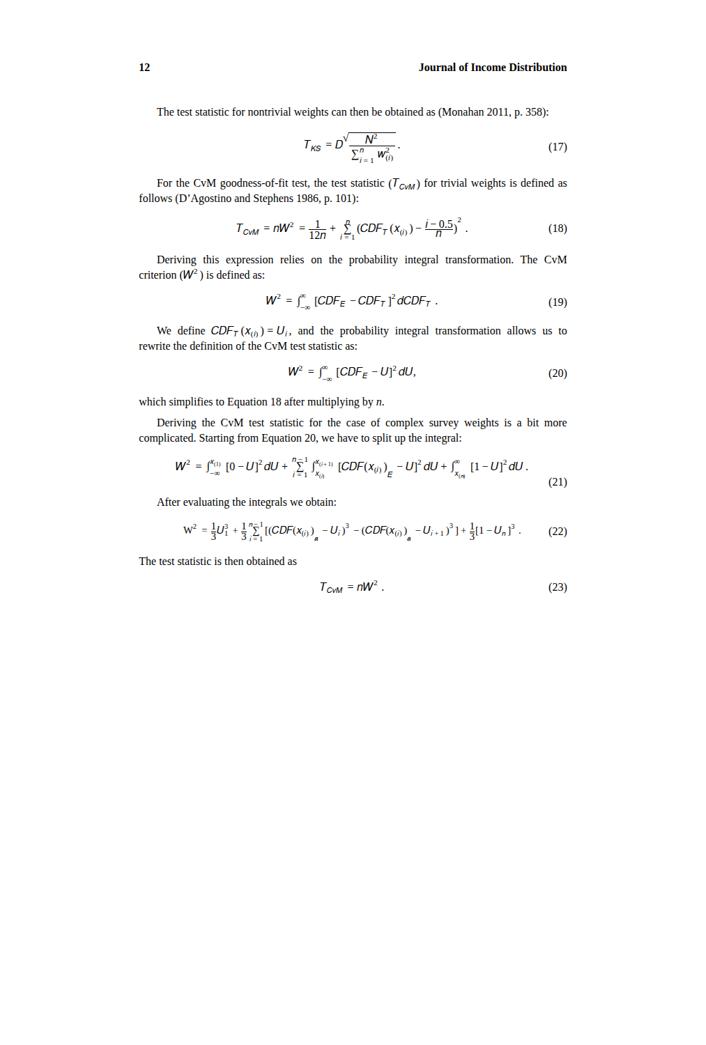12 Journal of Income Distribution
The test statistic for nontrivial weights can then be obtained as (Monahan 2011, p. 358):
TKS = D N2 ∑ i=1 n w (i) 2 .
(17)
For the CvM goodness-of-fit test, the test statistic (TCvM) for trivial weights is defined as follows (D’Agostino and Stephens 1986, p. 101):
TCvM = n W2 = 112n + ∑ i=1 n ( CDFT (x(i)) − i−0.5n ) 2 .
(18)
Deriving this expression relies on the probability integral transformation. The CvM criterion (W2) is defined as:
W2 = ∫ −∞ ∞ [ CDFE−CDFT ] 2 dCDFT .
(19)
We define CDFT(x(i))=Ui, and the probability integral transformation allows us to rewrite the definition of the CvM test statistic as:
W2 = ∫ −∞ ∞ [ CDFE−U ] 2 dU ,
(20)
which simplifies to Equation 18 after multiplying by n.
Deriving the CvM test statistic for the case of complex survey weights is a bit more complicated. Starting from Equation 20, we have to split up the integral:
W2 = ∫ −∞ x(1) [0−U] 2 dU + ∑ i=1 n−1 ∫ x(i) x(i+1) [ CDF (x(i)) E −U ] 2 dU + ∫ x(n) ∞ [1−U] 2 dU .
(21)
After evaluating the integrals we obtain:
W2 = 13 U13 + 13 ∑ i=1 n−1 [ ( CDF (x(i)) a −Ui ) 3 − ( CDF (x(i)) a −Ui+1 ) 3 ] + 13 [1−Un] 3 .
(22)
The test statistic is then obtained as
TCvM = n W2 .
(23)